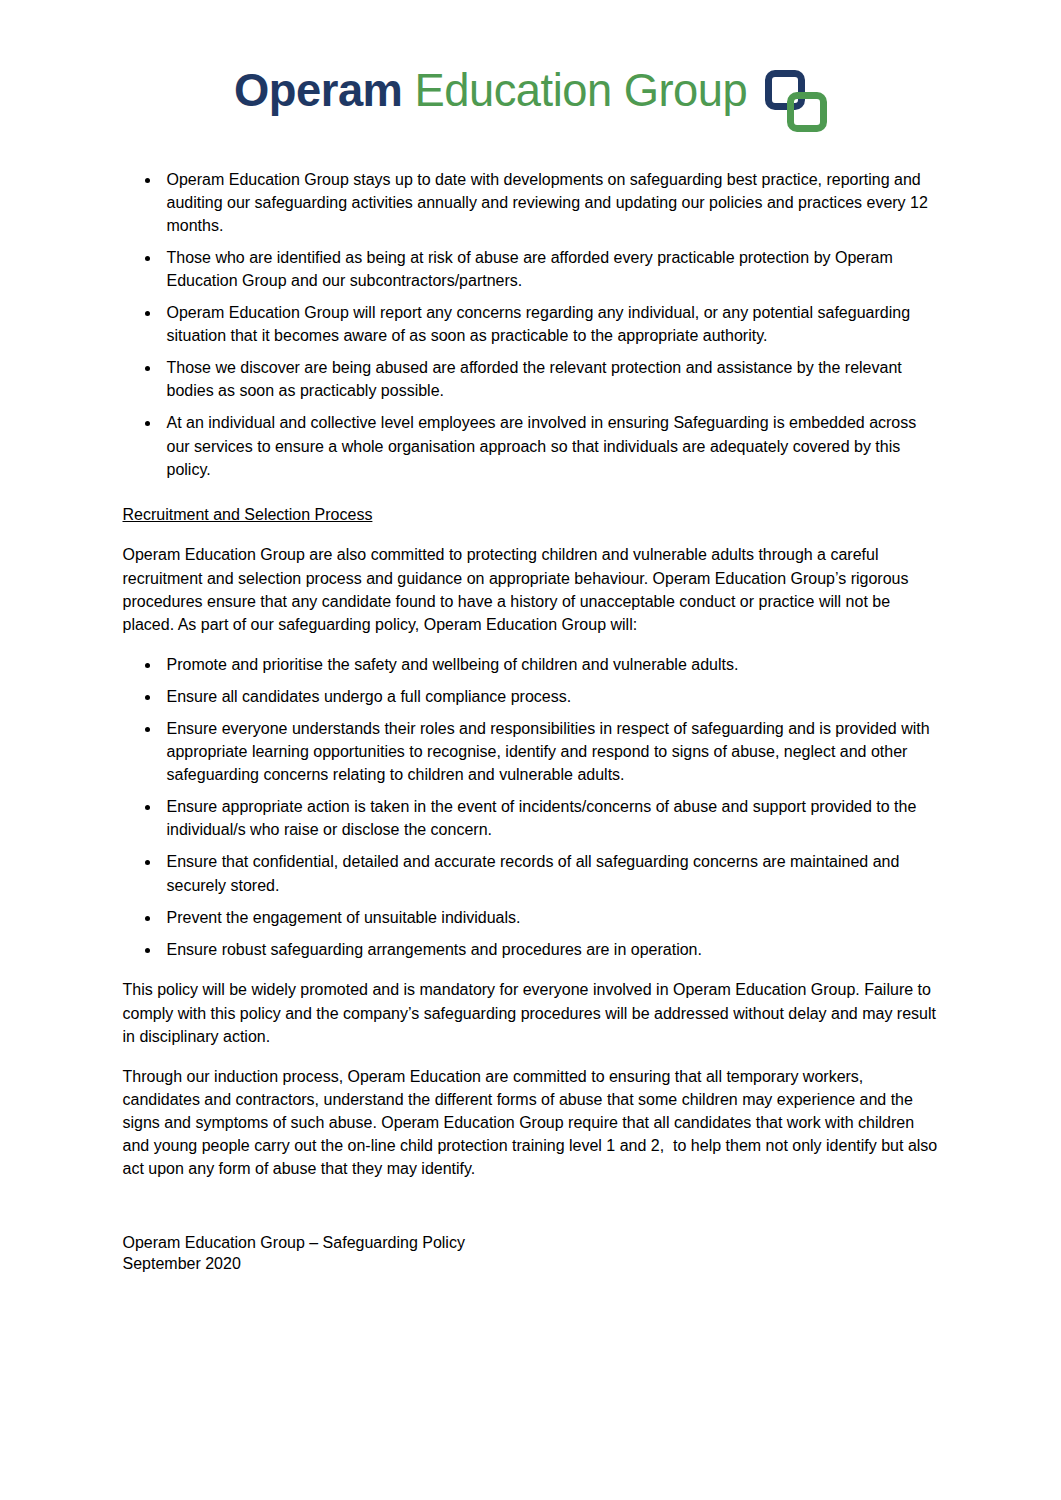Operam Education Group
Operam Education Group stays up to date with developments on safeguarding best practice, reporting and auditing our safeguarding activities annually and reviewing and updating our policies and practices every 12 months.
Those who are identified as being at risk of abuse are afforded every practicable protection by Operam Education Group and our subcontractors/partners.
Operam Education Group will report any concerns regarding any individual, or any potential safeguarding situation that it becomes aware of as soon as practicable to the appropriate authority.
Those we discover are being abused are afforded the relevant protection and assistance by the relevant bodies as soon as practicably possible.
At an individual and collective level employees are involved in ensuring Safeguarding is embedded across our services to ensure a whole organisation approach so that individuals are adequately covered by this policy.
Recruitment and Selection Process
Operam Education Group are also committed to protecting children and vulnerable adults through a careful recruitment and selection process and guidance on appropriate behaviour. Operam Education Group’s rigorous procedures ensure that any candidate found to have a history of unacceptable conduct or practice will not be placed. As part of our safeguarding policy, Operam Education Group will:
Promote and prioritise the safety and wellbeing of children and vulnerable adults.
Ensure all candidates undergo a full compliance process.
Ensure everyone understands their roles and responsibilities in respect of safeguarding and is provided with appropriate learning opportunities to recognise, identify and respond to signs of abuse, neglect and other safeguarding concerns relating to children and vulnerable adults.
Ensure appropriate action is taken in the event of incidents/concerns of abuse and support provided to the individual/s who raise or disclose the concern.
Ensure that confidential, detailed and accurate records of all safeguarding concerns are maintained and securely stored.
Prevent the engagement of unsuitable individuals.
Ensure robust safeguarding arrangements and procedures are in operation.
This policy will be widely promoted and is mandatory for everyone involved in Operam Education Group. Failure to comply with this policy and the company’s safeguarding procedures will be addressed without delay and may result in disciplinary action.
Through our induction process, Operam Education are committed to ensuring that all temporary workers, candidates and contractors, understand the different forms of abuse that some children may experience and the signs and symptoms of such abuse. Operam Education Group require that all candidates that work with children and young people carry out the on-line child protection training level 1 and 2, to help them not only identify but also act upon any form of abuse that they may identify.
Operam Education Group – Safeguarding Policy
September 2020